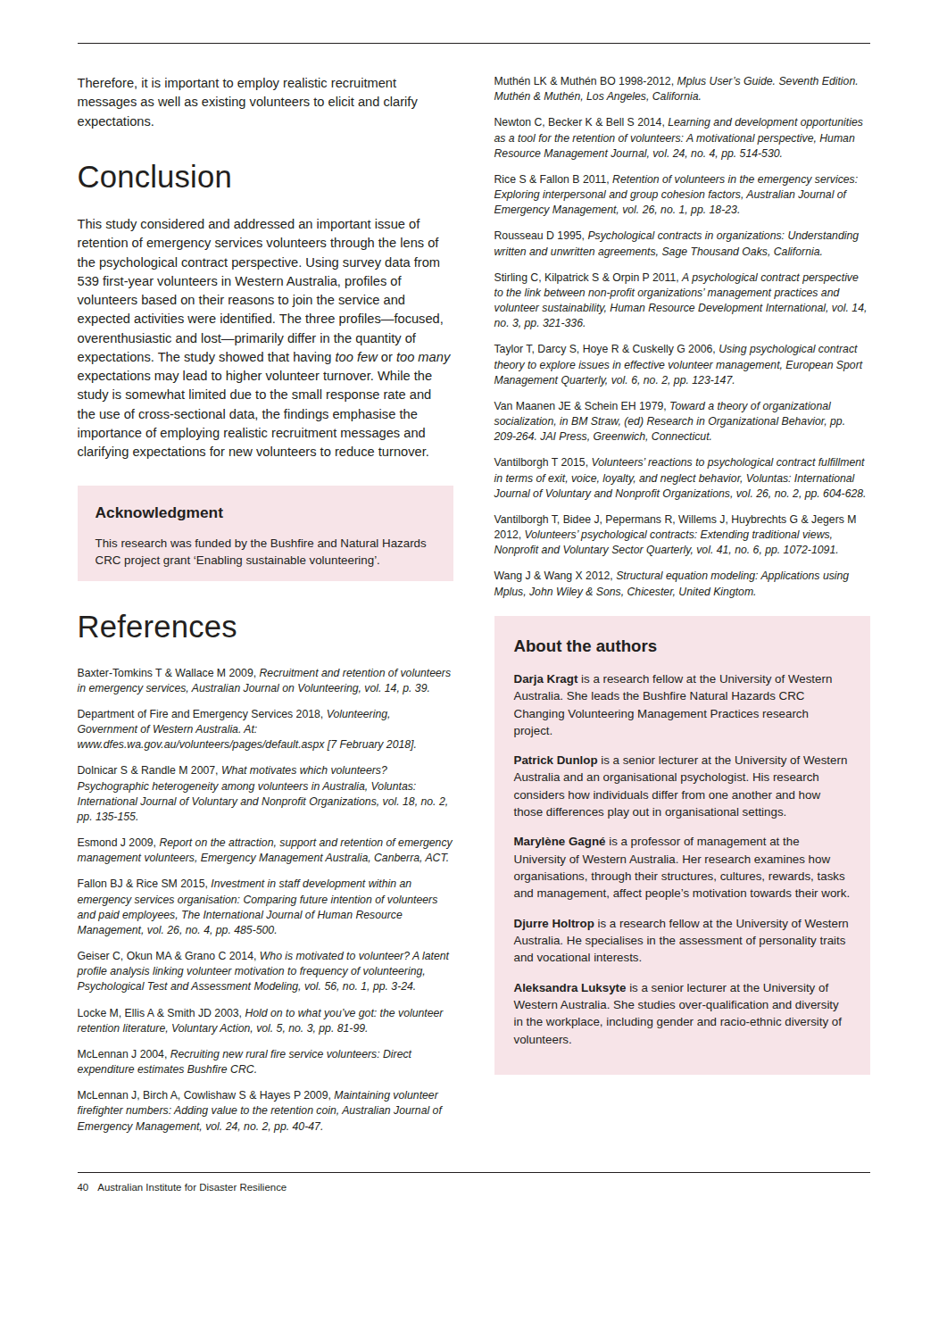Therefore, it is important to employ realistic recruitment messages as well as existing volunteers to elicit and clarify expectations.
Conclusion
This study considered and addressed an important issue of retention of emergency services volunteers through the lens of the psychological contract perspective. Using survey data from 539 first-year volunteers in Western Australia, profiles of volunteers based on their reasons to join the service and expected activities were identified. The three profiles—focused, overenthusiastic and lost—primarily differ in the quantity of expectations. The study showed that having too few or too many expectations may lead to higher volunteer turnover. While the study is somewhat limited due to the small response rate and the use of cross-sectional data, the findings emphasise the importance of employing realistic recruitment messages and clarifying expectations for new volunteers to reduce turnover.
Acknowledgment
This research was funded by the Bushfire and Natural Hazards CRC project grant ‘Enabling sustainable volunteering’.
References
Baxter-Tomkins T & Wallace M 2009, Recruitment and retention of volunteers in emergency services, Australian Journal on Volunteering, vol. 14, p. 39.
Department of Fire and Emergency Services 2018, Volunteering, Government of Western Australia. At: www.dfes.wa.gov.au/volunteers/pages/default.aspx [7 February 2018].
Dolnicar S & Randle M 2007, What motivates which volunteers? Psychographic heterogeneity among volunteers in Australia, Voluntas: International Journal of Voluntary and Nonprofit Organizations, vol. 18, no. 2, pp. 135-155.
Esmond J 2009, Report on the attraction, support and retention of emergency management volunteers, Emergency Management Australia, Canberra, ACT.
Fallon BJ & Rice SM 2015, Investment in staff development within an emergency services organisation: Comparing future intention of volunteers and paid employees, The International Journal of Human Resource Management, vol. 26, no. 4, pp. 485-500.
Geiser C, Okun MA & Grano C 2014, Who is motivated to volunteer? A latent profile analysis linking volunteer motivation to frequency of volunteering, Psychological Test and Assessment Modeling, vol. 56, no. 1, pp. 3-24.
Locke M, Ellis A & Smith JD 2003, Hold on to what you’ve got: the volunteer retention literature, Voluntary Action, vol. 5, no. 3, pp. 81-99.
McLennan J 2004, Recruiting new rural fire service volunteers: Direct expenditure estimates Bushfire CRC.
McLennan J, Birch A, Cowlishaw S & Hayes P 2009, Maintaining volunteer firefighter numbers: Adding value to the retention coin, Australian Journal of Emergency Management, vol. 24, no. 2, pp. 40-47.
Muthén LK & Muthén BO 1998-2012, Mplus User’s Guide. Seventh Edition. Muthén & Muthén, Los Angeles, California.
Newton C, Becker K & Bell S 2014, Learning and development opportunities as a tool for the retention of volunteers: A motivational perspective, Human Resource Management Journal, vol. 24, no. 4, pp. 514-530.
Rice S & Fallon B 2011, Retention of volunteers in the emergency services: Exploring interpersonal and group cohesion factors, Australian Journal of Emergency Management, vol. 26, no. 1, pp. 18-23.
Rousseau D 1995, Psychological contracts in organizations: Understanding written and unwritten agreements, Sage Thousand Oaks, California.
Stirling C, Kilpatrick S & Orpin P 2011, A psychological contract perspective to the link between non-profit organizations’ management practices and volunteer sustainability, Human Resource Development International, vol. 14, no. 3, pp. 321-336.
Taylor T, Darcy S, Hoye R & Cuskelly G 2006, Using psychological contract theory to explore issues in effective volunteer management, European Sport Management Quarterly, vol. 6, no. 2, pp. 123-147.
Van Maanen JE & Schein EH 1979, Toward a theory of organizational socialization, in BM Straw, (ed) Research in Organizational Behavior, pp. 209-264. JAI Press, Greenwich, Connecticut.
Vantilborgh T 2015, Volunteers’ reactions to psychological contract fulfillment in terms of exit, voice, loyalty, and neglect behavior, Voluntas: International Journal of Voluntary and Nonprofit Organizations, vol. 26, no. 2, pp. 604-628.
Vantilborgh T, Bidee J, Pepermans R, Willems J, Huybrechts G & Jegers M 2012, Volunteers’ psychological contracts: Extending traditional views, Nonprofit and Voluntary Sector Quarterly, vol. 41, no. 6, pp. 1072-1091.
Wang J & Wang X 2012, Structural equation modeling: Applications using Mplus, John Wiley & Sons, Chicester, United Kingtom.
About the authors
Darja Kragt is a research fellow at the University of Western Australia. She leads the Bushfire Natural Hazards CRC Changing Volunteering Management Practices research project.
Patrick Dunlop is a senior lecturer at the University of Western Australia and an organisational psychologist. His research considers how individuals differ from one another and how those differences play out in organisational settings.
Marylène Gagné is a professor of management at the University of Western Australia. Her research examines how organisations, through their structures, cultures, rewards, tasks and management, affect people’s motivation towards their work.
Djurre Holtrop is a research fellow at the University of Western Australia. He specialises in the assessment of personality traits and vocational interests.
Aleksandra Luksyte is a senior lecturer at the University of Western Australia. She studies over-qualification and diversity in the workplace, including gender and racio-ethnic diversity of volunteers.
40 Australian Institute for Disaster Resilience